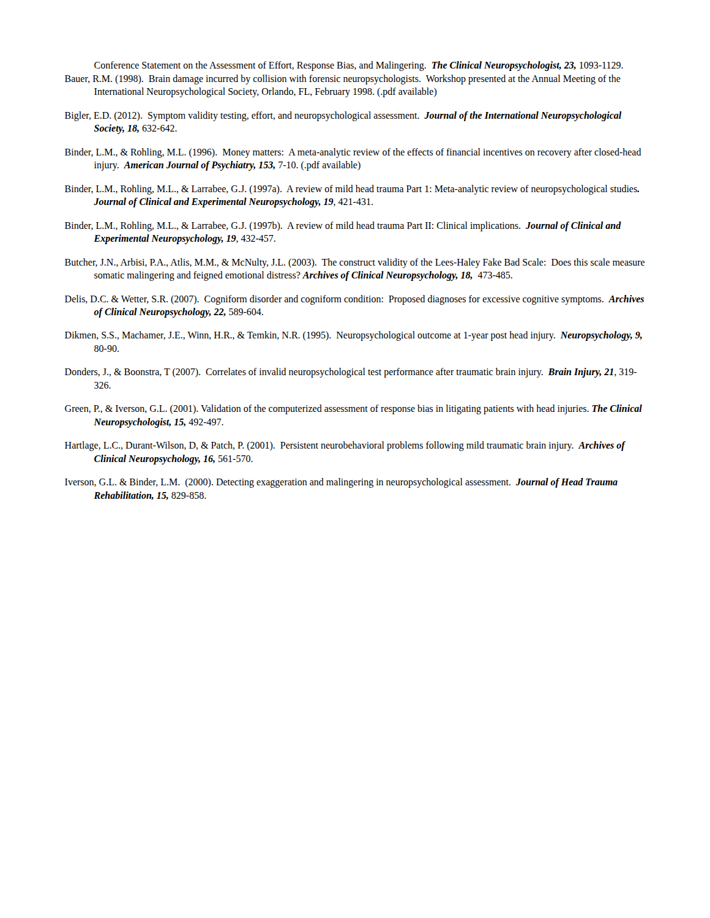Conference Statement on the Assessment of Effort, Response Bias, and Malingering. The Clinical Neuropsychologist, 23, 1093-1129.
Bauer, R.M. (1998). Brain damage incurred by collision with forensic neuropsychologists. Workshop presented at the Annual Meeting of the International Neuropsychological Society, Orlando, FL, February 1998. (.pdf available)
Bigler, E.D. (2012). Symptom validity testing, effort, and neuropsychological assessment. Journal of the International Neuropsychological Society, 18, 632-642.
Binder, L.M., & Rohling, M.L. (1996). Money matters: A meta-analytic review of the effects of financial incentives on recovery after closed-head injury. American Journal of Psychiatry, 153, 7-10. (.pdf available)
Binder, L.M., Rohling, M.L., & Larrabee, G.J. (1997a). A review of mild head trauma Part 1: Meta-analytic review of neuropsychological studies. Journal of Clinical and Experimental Neuropsychology, 19, 421-431.
Binder, L.M., Rohling, M.L., & Larrabee, G.J. (1997b). A review of mild head trauma Part II: Clinical implications. Journal of Clinical and Experimental Neuropsychology, 19, 432-457.
Butcher, J.N., Arbisi, P.A., Atlis, M.M., & McNulty, J.L. (2003). The construct validity of the Lees-Haley Fake Bad Scale: Does this scale measure somatic malingering and feigned emotional distress? Archives of Clinical Neuropsychology, 18, 473-485.
Delis, D.C. & Wetter, S.R. (2007). Cogniform disorder and cogniform condition: Proposed diagnoses for excessive cognitive symptoms. Archives of Clinical Neuropsychology, 22, 589-604.
Dikmen, S.S., Machamer, J.E., Winn, H.R., & Temkin, N.R. (1995). Neuropsychological outcome at 1-year post head injury. Neuropsychology, 9, 80-90.
Donders, J., & Boonstra, T (2007). Correlates of invalid neuropsychological test performance after traumatic brain injury. Brain Injury, 21, 319-326.
Green, P., & Iverson, G.L. (2001). Validation of the computerized assessment of response bias in litigating patients with head injuries. The Clinical Neuropsychologist, 15, 492-497.
Hartlage, L.C., Durant-Wilson, D, & Patch, P. (2001). Persistent neurobehavioral problems following mild traumatic brain injury. Archives of Clinical Neuropsychology, 16, 561-570.
Iverson, G.L. & Binder, L.M. (2000). Detecting exaggeration and malingering in neuropsychological assessment. Journal of Head Trauma Rehabilitation, 15, 829-858.